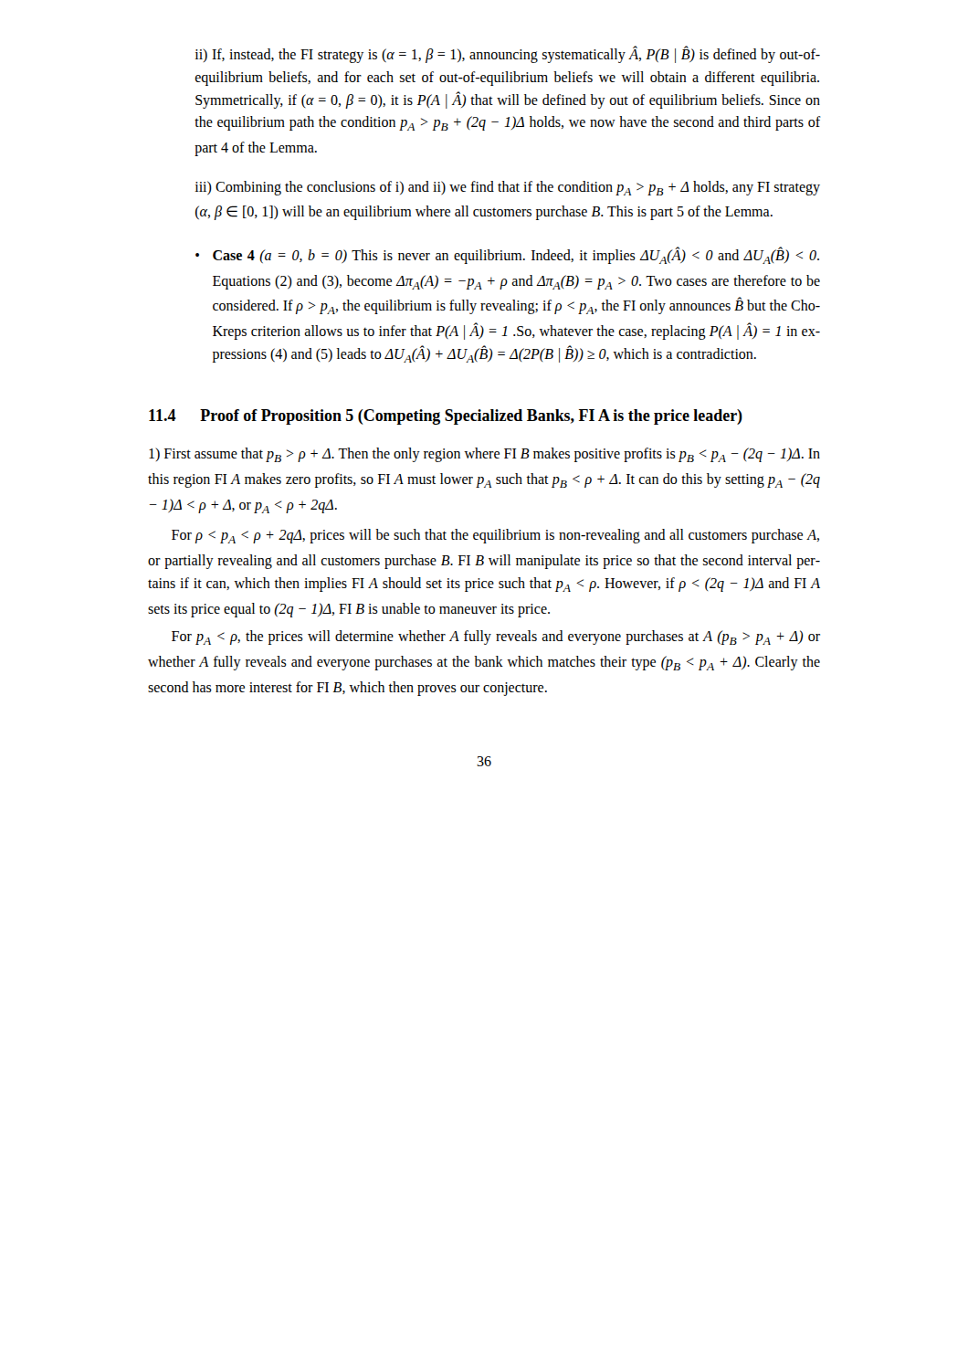ii) If, instead, the FI strategy is (α = 1, β = 1), announcing systematically Â, P(B | B̂) is defined by out-of-equilibrium beliefs, and for each set of out-of-equilibrium beliefs we will obtain a different equilibria. Symmetrically, if (α = 0, β = 0), it is P(A | Â) that will be defined by out of equilibrium beliefs. Since on the equilibrium path the condition pA > pB + (2q − 1)Δ holds, we now have the second and third parts of part 4 of the Lemma.
iii) Combining the conclusions of i) and ii) we find that if the condition pA > pB + Δ holds, any FI strategy (α, β ∈ [0, 1]) will be an equilibrium where all customers purchase B. This is part 5 of the Lemma.
Case 4 (a = 0, b = 0) This is never an equilibrium. Indeed, it implies ΔUA(Â) < 0 and ΔUA(B̂) < 0. Equations (2) and (3), become ΔπA(A) = −pA + ρ and ΔπA(B) = pA > 0. Two cases are therefore to be considered. If ρ > pA, the equilibrium is fully revealing; if ρ < pA, the FI only announces B̂ but the Cho-Kreps criterion allows us to infer that P(A | Â) = 1 .So, whatever the case, replacing P(A | Â) = 1 in expressions (4) and (5) leads to ΔUA(Â) + ΔUA(B̂) = Δ(2P(B | B̂)) ≥ 0, which is a contradiction.
11.4 Proof of Proposition 5 (Competing Specialized Banks, FI A is the price leader)
1) First assume that pB > ρ + Δ. Then the only region where FI B makes positive profits is pB < pA − (2q − 1)Δ. In this region FI A makes zero profits, so FI A must lower pA such that pB < ρ + Δ. It can do this by setting pA − (2q − 1)Δ < ρ + Δ, or pA < ρ + 2qΔ.
For ρ < pA < ρ + 2qΔ, prices will be such that the equilibrium is non-revealing and all customers purchase A, or partially revealing and all customers purchase B. FI B will manipulate its price so that the second interval pertains if it can, which then implies FI A should set its price such that pA < ρ. However, if ρ < (2q − 1)Δ and FI A sets its price equal to (2q − 1)Δ, FI B is unable to maneuver its price.
For pA < ρ, the prices will determine whether A fully reveals and everyone purchases at A (pB > pA + Δ) or whether A fully reveals and everyone purchases at the bank which matches their type (pB < pA + Δ). Clearly the second has more interest for FI B, which then proves our conjecture.
36